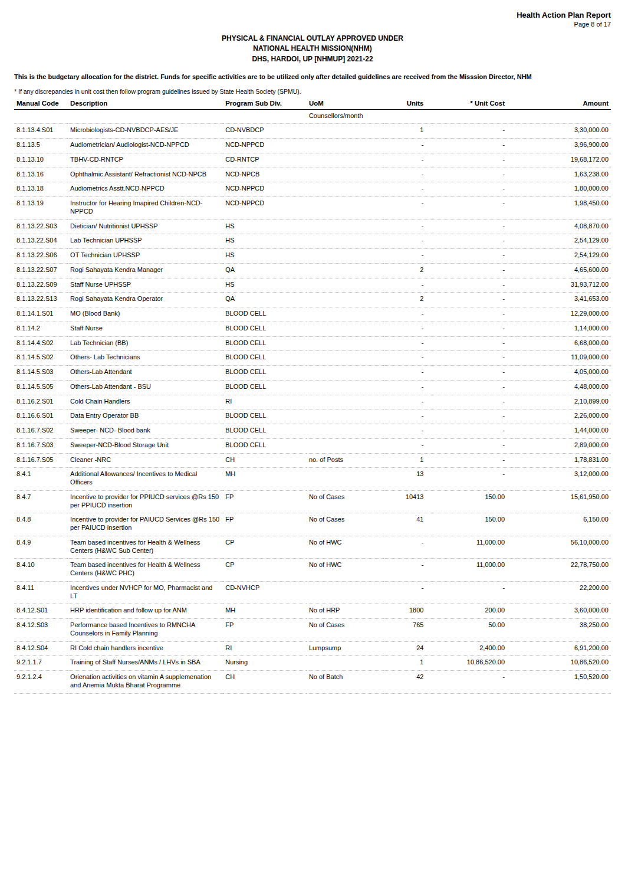Health Action Plan Report
Page 8 of 17
PHYSICAL & FINANCIAL OUTLAY APPROVED UNDER
NATIONAL HEALTH MISSION(NHM)
DHS, HARDOI, UP [NHMUP] 2021-22
This is the budgetary allocation for the district. Funds for specific activities are to be utilized only after detailed guidelines are received from the Misssion Director, NHM
* If any discrepancies in unit cost then follow program guidelines issued by State Health Society (SPMU).
| Manual Code | Description | Program Sub Div. | UoM | Units | * Unit Cost | Amount |
| --- | --- | --- | --- | --- | --- | --- |
| | | | Counsellors/month | | | |
| 8.1.13.4.S01 | Microbiologists-CD-NVBDCP-AES/JE | CD-NVBDCP | | 1 | - | 3,30,000.00 |
| 8.1.13.5 | Audiometrician/ Audiologist-NCD-NPPCD | NCD-NPPCD | | - | - | 3,96,900.00 |
| 8.1.13.10 | TBHV-CD-RNTCP | CD-RNTCP | | - | - | 19,68,172.00 |
| 8.1.13.16 | Ophthalmic Assistant/ Refractionist NCD-NPCB | NCD-NPCB | | - | - | 1,63,238.00 |
| 8.1.13.18 | Audiometrics Asstt.NCD-NPPCD | NCD-NPPCD | | - | - | 1,80,000.00 |
| 8.1.13.19 | Instructor for Hearing Imapired Children-NCD-NPPCD | NCD-NPPCD | | - | - | 1,98,450.00 |
| 8.1.13.22.S03 | Dietician/ Nutritionist UPHSSP | HS | | - | - | 4,08,870.00 |
| 8.1.13.22.S04 | Lab Technician UPHSSP | HS | | - | - | 2,54,129.00 |
| 8.1.13.22.S06 | OT Technician UPHSSP | HS | | - | - | 2,54,129.00 |
| 8.1.13.22.S07 | Rogi Sahayata Kendra Manager | QA | | 2 | - | 4,65,600.00 |
| 8.1.13.22.S09 | Staff Nurse UPHSSP | HS | | - | - | 31,93,712.00 |
| 8.1.13.22.S13 | Rogi Sahayata Kendra Operator | QA | | 2 | - | 3,41,653.00 |
| 8.1.14.1.S01 | MO (Blood Bank) | BLOOD CELL | | - | - | 12,29,000.00 |
| 8.1.14.2 | Staff Nurse | BLOOD CELL | | - | - | 1,14,000.00 |
| 8.1.14.4.S02 | Lab Technician (BB) | BLOOD CELL | | - | - | 6,68,000.00 |
| 8.1.14.5.S02 | Others- Lab Technicians | BLOOD CELL | | - | - | 11,09,000.00 |
| 8.1.14.5.S03 | Others-Lab Attendant | BLOOD CELL | | - | - | 4,05,000.00 |
| 8.1.14.5.S05 | Others-Lab Attendant - BSU | BLOOD CELL | | - | - | 4,48,000.00 |
| 8.1.16.2.S01 | Cold Chain Handlers | RI | | - | - | 2,10,899.00 |
| 8.1.16.6.S01 | Data Entry Operator BB | BLOOD CELL | | - | - | 2,26,000.00 |
| 8.1.16.7.S02 | Sweeper- NCD- Blood bank | BLOOD CELL | | - | - | 1,44,000.00 |
| 8.1.16.7.S03 | Sweeper-NCD-Blood Storage Unit | BLOOD CELL | | - | - | 2,89,000.00 |
| 8.1.16.7.S05 | Cleaner -NRC | CH | no. of Posts | 1 | - | 1,78,831.00 |
| 8.4.1 | Additional Allowances/ Incentives to Medical Officers | MH | | 13 | - | 3,12,000.00 |
| 8.4.7 | Incentive to provider for PPIUCD services @Rs 150 per PPIUCD insertion | FP | No of Cases | 10413 | 150.00 | 15,61,950.00 |
| 8.4.8 | Incentive to provider for PAIUCD Services @Rs 150 per PAIUCD insertion | FP | No of Cases | 41 | 150.00 | 6,150.00 |
| 8.4.9 | Team based incentives for Health & Wellness Centers (H&WC Sub Center) | CP | No of HWC | - | 11,000.00 | 56,10,000.00 |
| 8.4.10 | Team based incentives for Health & Wellness Centers (H&WC PHC) | CP | No of HWC | - | 11,000.00 | 22,78,750.00 |
| 8.4.11 | Incentives under NVHCP for MO, Pharmacist and LT | CD-NVHCP | | - | - | 22,200.00 |
| 8.4.12.S01 | HRP identification and follow up for ANM | MH | No of HRP | 1800 | 200.00 | 3,60,000.00 |
| 8.4.12.S03 | Performance based Incentives to RMNCHA Counselors in Family Planning | FP | No of Cases | 765 | 50.00 | 38,250.00 |
| 8.4.12.S04 | RI Cold chain handlers incentive | RI | Lumpsump | 24 | 2,400.00 | 6,91,200.00 |
| 9.2.1.1.7 | Training of Staff Nurses/ANMs / LHVs in SBA | Nursing | | 1 | 10,86,520.00 | 10,86,520.00 |
| 9.2.1.2.4 | Orienation activities on vitamin A supplemenation and Anemia Mukta Bharat Programme | CH | No of Batch | 42 | - | 1,50,520.00 |